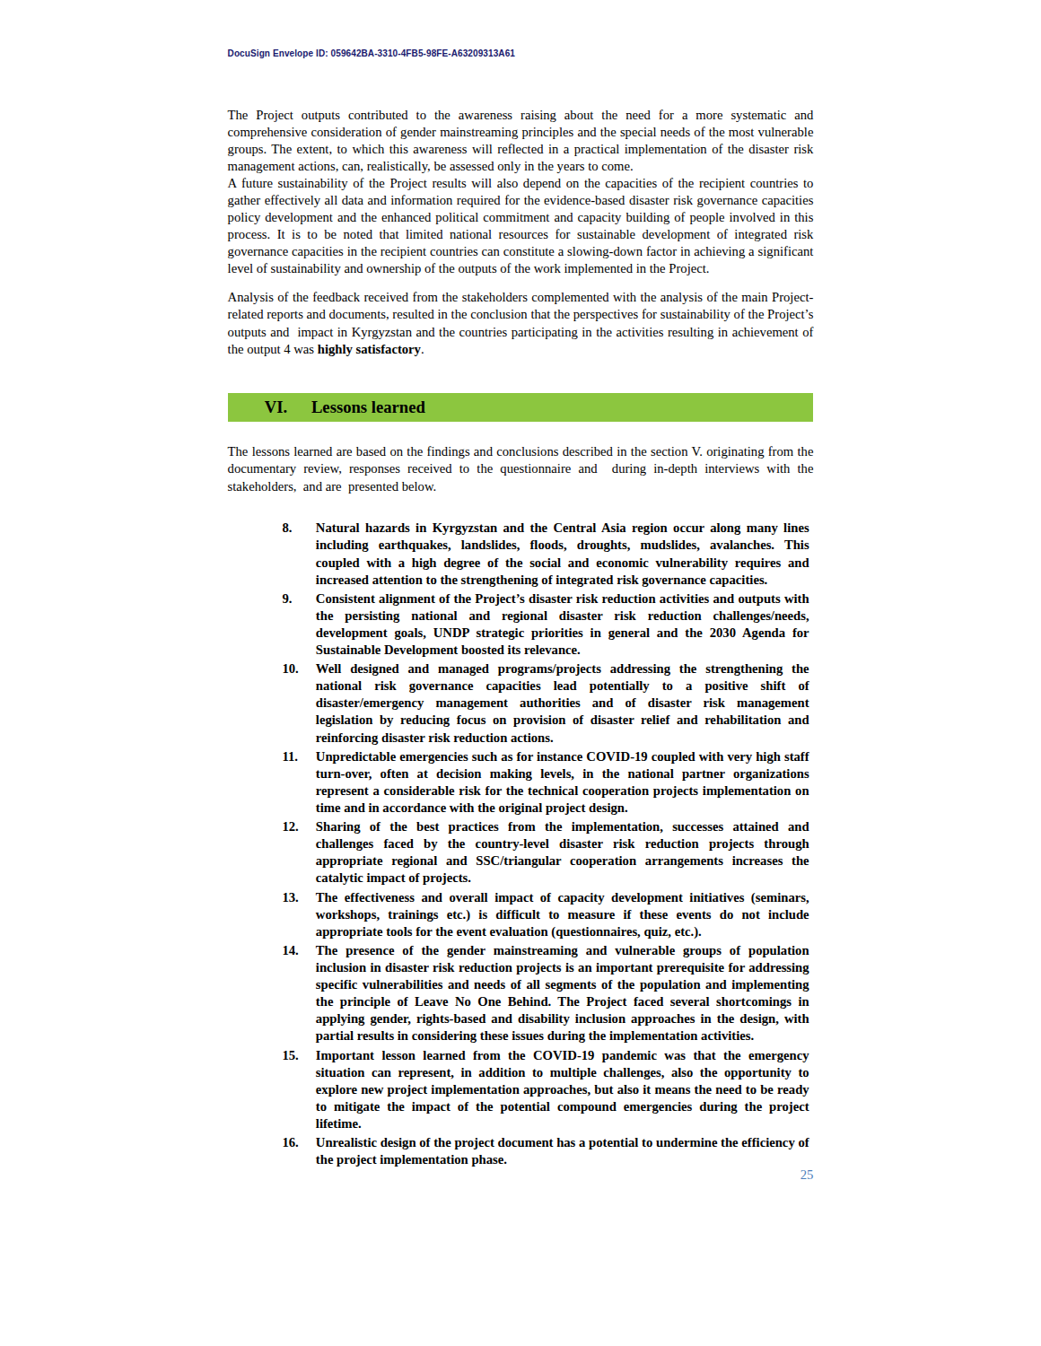DocuSign Envelope ID: 059642BA-3310-4FB5-98FE-A63209313A61
The Project outputs contributed to the awareness raising about the need for a more systematic and comprehensive consideration of gender mainstreaming principles and the special needs of the most vulnerable groups. The extent, to which this awareness will reflected in a practical implementation of the disaster risk management actions, can, realistically, be assessed only in the years to come.
A future sustainability of the Project results will also depend on the capacities of the recipient countries to gather effectively all data and information required for the evidence-based disaster risk governance capacities policy development and the enhanced political commitment and capacity building of people involved in this process. It is to be noted that limited national resources for sustainable development of integrated risk governance capacities in the recipient countries can constitute a slowing-down factor in achieving a significant level of sustainability and ownership of the outputs of the work implemented in the Project.
Analysis of the feedback received from the stakeholders complemented with the analysis of the main Project-related reports and documents, resulted in the conclusion that the perspectives for sustainability of the Project’s outputs and impact in Kyrgyzstan and the countries participating in the activities resulting in achievement of the output 4 was highly satisfactory.
VI. Lessons learned
The lessons learned are based on the findings and conclusions described in the section V. originating from the documentary review, responses received to the questionnaire and during in-depth interviews with the stakeholders, and are presented below.
Natural hazards in Kyrgyzstan and the Central Asia region occur along many lines including earthquakes, landslides, floods, droughts, mudslides, avalanches. This coupled with a high degree of the social and economic vulnerability requires and increased attention to the strengthening of integrated risk governance capacities.
Consistent alignment of the Project’s disaster risk reduction activities and outputs with the persisting national and regional disaster risk reduction challenges/needs, development goals, UNDP strategic priorities in general and the 2030 Agenda for Sustainable Development boosted its relevance.
Well designed and managed programs/projects addressing the strengthening the national risk governance capacities lead potentially to a positive shift of disaster/emergency management authorities and of disaster risk management legislation by reducing focus on provision of disaster relief and rehabilitation and reinforcing disaster risk reduction actions.
Unpredictable emergencies such as for instance COVID-19 coupled with very high staff turn-over, often at decision making levels, in the national partner organizations represent a considerable risk for the technical cooperation projects implementation on time and in accordance with the original project design.
Sharing of the best practices from the implementation, successes attained and challenges faced by the country-level disaster risk reduction projects through appropriate regional and SSC/triangular cooperation arrangements increases the catalytic impact of projects.
The effectiveness and overall impact of capacity development initiatives (seminars, workshops, trainings etc.) is difficult to measure if these events do not include appropriate tools for the event evaluation (questionnaires, quiz, etc.).
The presence of the gender mainstreaming and vulnerable groups of population inclusion in disaster risk reduction projects is an important prerequisite for addressing specific vulnerabilities and needs of all segments of the population and implementing the principle of Leave No One Behind. The Project faced several shortcomings in applying gender, rights-based and disability inclusion approaches in the design, with partial results in considering these issues during the implementation activities.
Important lesson learned from the COVID-19 pandemic was that the emergency situation can represent, in addition to multiple challenges, also the opportunity to explore new project implementation approaches, but also it means the need to be ready to mitigate the impact of the potential compound emergencies during the project lifetime.
Unrealistic design of the project document has a potential to undermine the efficiency of the project implementation phase.
25